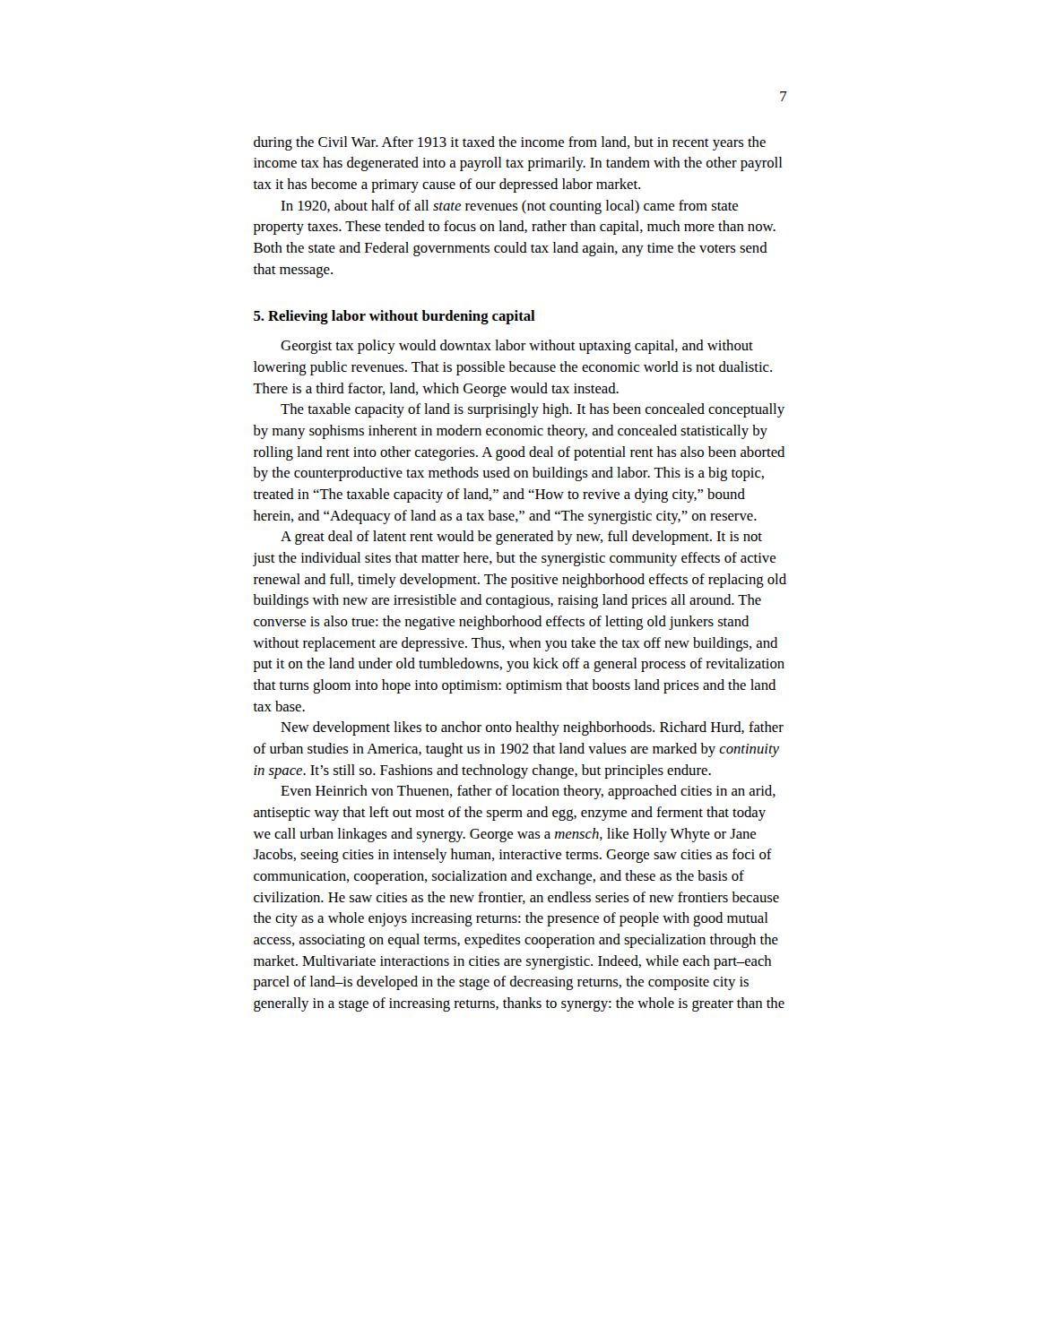7
during the Civil War. After 1913 it taxed the income from land, but in recent years the income tax has degenerated into a payroll tax primarily. In tandem with the other payroll tax it has become a primary cause of our depressed labor market.
In 1920, about half of all state revenues (not counting local) came from state property taxes. These tended to focus on land, rather than capital, much more than now. Both the state and Federal governments could tax land again, any time the voters send that message.
5. Relieving labor without burdening capital
Georgist tax policy would downtax labor without uptaxing capital, and without lowering public revenues. That is possible because the economic world is not dualistic. There is a third factor, land, which George would tax instead.
The taxable capacity of land is surprisingly high. It has been concealed conceptually by many sophisms inherent in modern economic theory, and concealed statistically by rolling land rent into other categories. A good deal of potential rent has also been aborted by the counterproductive tax methods used on buildings and labor. This is a big topic, treated in “The taxable capacity of land,” and “How to revive a dying city,” bound herein, and “Adequacy of land as a tax base,” and “The synergistic city,” on reserve.
A great deal of latent rent would be generated by new, full development. It is not just the individual sites that matter here, but the synergistic community effects of active renewal and full, timely development. The positive neighborhood effects of replacing old buildings with new are irresistible and contagious, raising land prices all around. The converse is also true: the negative neighborhood effects of letting old junkers stand without replacement are depressive. Thus, when you take the tax off new buildings, and put it on the land under old tumbledowns, you kick off a general process of revitalization that turns gloom into hope into optimism: optimism that boosts land prices and the land tax base.
New development likes to anchor onto healthy neighborhoods. Richard Hurd, father of urban studies in America, taught us in 1902 that land values are marked by continuity in space. It’s still so. Fashions and technology change, but principles endure.
Even Heinrich von Thuenen, father of location theory, approached cities in an arid, antiseptic way that left out most of the sperm and egg, enzyme and ferment that today we call urban linkages and synergy. George was a mensch, like Holly Whyte or Jane Jacobs, seeing cities in intensely human, interactive terms. George saw cities as foci of communication, cooperation, socialization and exchange, and these as the basis of civilization. He saw cities as the new frontier, an endless series of new frontiers because the city as a whole enjoys increasing returns: the presence of people with good mutual access, associating on equal terms, expedites cooperation and specialization through the market. Multivariate interactions in cities are synergistic. Indeed, while each part–each parcel of land–is developed in the stage of decreasing returns, the composite city is generally in a stage of increasing returns, thanks to synergy: the whole is greater than the